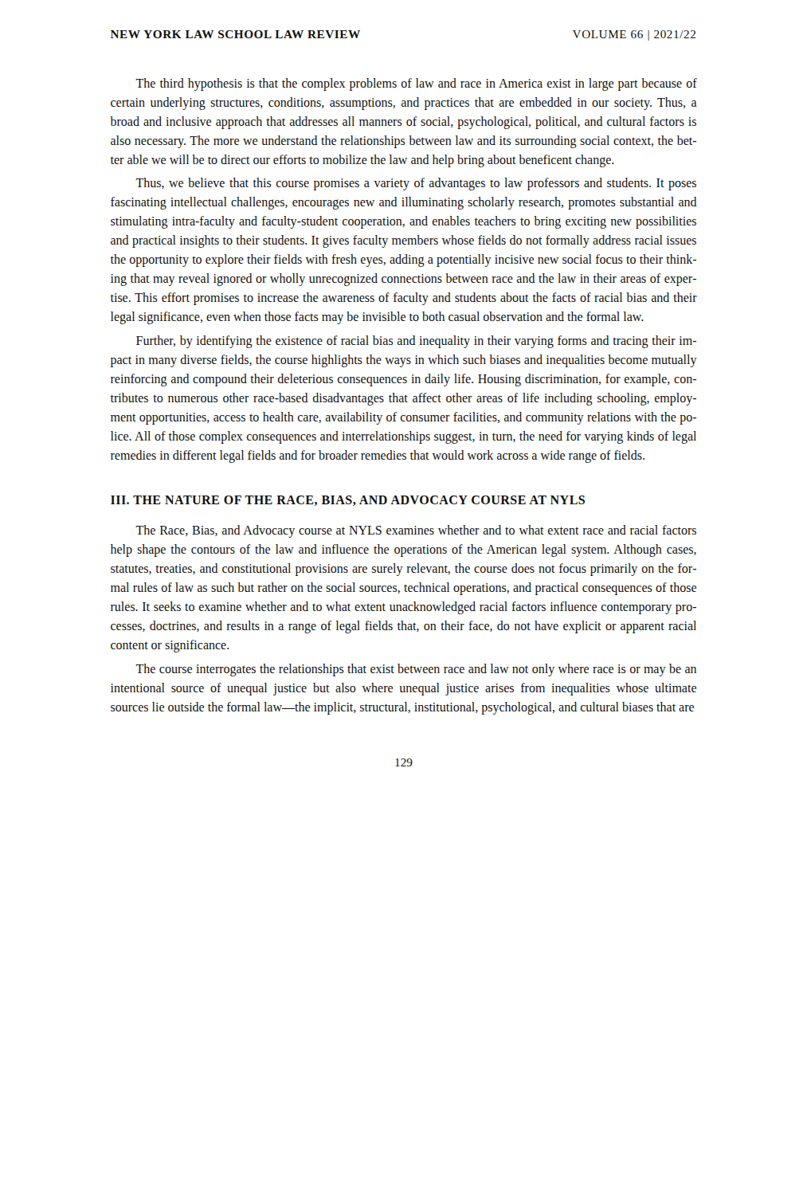New York Law School Law Review Volume 66 | 2021/22
The third hypothesis is that the complex problems of law and race in America exist in large part because of certain underlying structures, conditions, assumptions, and practices that are embedded in our society. Thus, a broad and inclusive approach that addresses all manners of social, psychological, political, and cultural factors is also necessary. The more we understand the relationships between law and its surrounding social context, the better able we will be to direct our efforts to mobilize the law and help bring about beneficent change.
Thus, we believe that this course promises a variety of advantages to law professors and students. It poses fascinating intellectual challenges, encourages new and illuminating scholarly research, promotes substantial and stimulating intra-faculty and faculty-student cooperation, and enables teachers to bring exciting new possibilities and practical insights to their students. It gives faculty members whose fields do not formally address racial issues the opportunity to explore their fields with fresh eyes, adding a potentially incisive new social focus to their thinking that may reveal ignored or wholly unrecognized connections between race and the law in their areas of expertise. This effort promises to increase the awareness of faculty and students about the facts of racial bias and their legal significance, even when those facts may be invisible to both casual observation and the formal law.
Further, by identifying the existence of racial bias and inequality in their varying forms and tracing their impact in many diverse fields, the course highlights the ways in which such biases and inequalities become mutually reinforcing and compound their deleterious consequences in daily life. Housing discrimination, for example, contributes to numerous other race-based disadvantages that affect other areas of life including schooling, employment opportunities, access to health care, availability of consumer facilities, and community relations with the police. All of those complex consequences and interrelationships suggest, in turn, the need for varying kinds of legal remedies in different legal fields and for broader remedies that would work across a wide range of fields.
III. The Nature of the Race, Bias, and Advocacy Course at NYLS
The Race, Bias, and Advocacy course at NYLS examines whether and to what extent race and racial factors help shape the contours of the law and influence the operations of the American legal system. Although cases, statutes, treaties, and constitutional provisions are surely relevant, the course does not focus primarily on the formal rules of law as such but rather on the social sources, technical operations, and practical consequences of those rules. It seeks to examine whether and to what extent unacknowledged racial factors influence contemporary processes, doctrines, and results in a range of legal fields that, on their face, do not have explicit or apparent racial content or significance.
The course interrogates the relationships that exist between race and law not only where race is or may be an intentional source of unequal justice but also where unequal justice arises from inequalities whose ultimate sources lie outside the formal law—the implicit, structural, institutional, psychological, and cultural biases that are
129